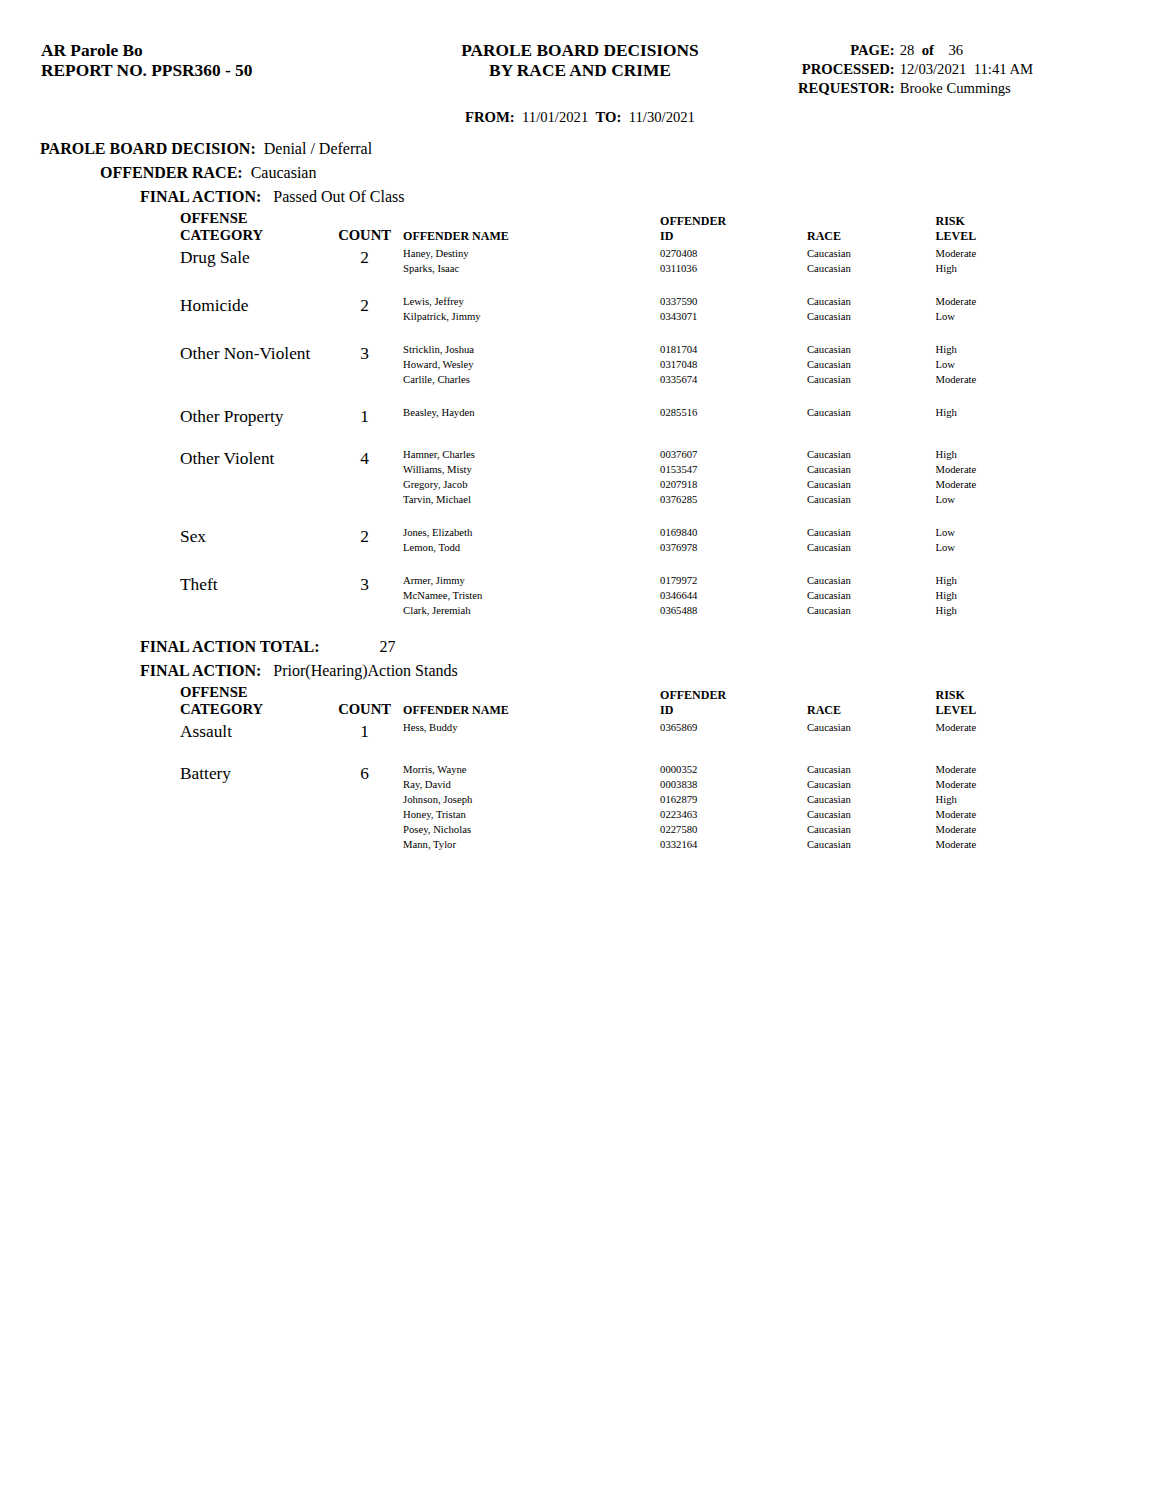| AR Parole Bo REPORT NO. PPSR360 - 50 | PAROLE BOARD DECISIONS BY RACE AND CRIME | / PAGE: / 28 of 36 / / PROCESSED: / 12/03/2021 11:41 AM / / REQUESTOR: / Brooke Cummings / |
FROM: 11/01/2021 TO: 11/30/2021
PAROLE BOARD DECISION: Denial / Deferral
OFFENDER RACE: Caucasian
FINAL ACTION: Passed Out Of Class
| OFFENSE CATEGORY | COUNT | OFFENDER NAME | OFFENDER ID | RACE | RISK LEVEL |
| --- | --- | --- | --- | --- | --- |
| Drug Sale | 2 | Haney, Destiny | 0270408 | Caucasian | Moderate |
| Sparks, Isaac | 0311036 | Caucasian | High |
| Homicide | 2 | Lewis, Jeffrey | 0337590 | Caucasian | Moderate |
| Kilpatrick, Jimmy | 0343071 | Caucasian | Low |
| Other Non-Violent | 3 | Stricklin, Joshua | 0181704 | Caucasian | High |
| Howard, Wesley | 0317048 | Caucasian | Low |
| Carlile, Charles | 0335674 | Caucasian | Moderate |
| Other Property | 1 | Beasley, Hayden | 0285516 | Caucasian | High |
| Other Violent | 4 | Hamner, Charles | 0037607 | Caucasian | High |
| Williams, Misty | 0153547 | Caucasian | Moderate |
| Gregory, Jacob | 0207918 | Caucasian | Moderate |
| Tarvin, Michael | 0376285 | Caucasian | Low |
| Sex | 2 | Jones, Elizabeth | 0169840 | Caucasian | Low |
| Lemon, Todd | 0376978 | Caucasian | Low |
| Theft | 3 | Armer, Jimmy | 0179972 | Caucasian | High |
| McNamee, Tristen | 0346644 | Caucasian | High |
| Clark, Jeremiah | 0365488 | Caucasian | High |
FINAL ACTION TOTAL:27
FINAL ACTION: Prior(Hearing)Action Stands
| OFFENSE CATEGORY | COUNT | OFFENDER NAME | OFFENDER ID | RACE | RISK LEVEL |
| --- | --- | --- | --- | --- | --- |
| Assault | 1 | Hess, Buddy | 0365869 | Caucasian | Moderate |
| Battery | 6 | Morris, Wayne | 0000352 | Caucasian | Moderate |
| Ray, David | 0003838 | Caucasian | Moderate |
| Johnson, Joseph | 0162879 | Caucasian | High |
| Honey, Tristan | 0223463 | Caucasian | Moderate |
| Posey, Nicholas | 0227580 | Caucasian | Moderate |
| Mann, Tylor | 0332164 | Caucasian | Moderate |